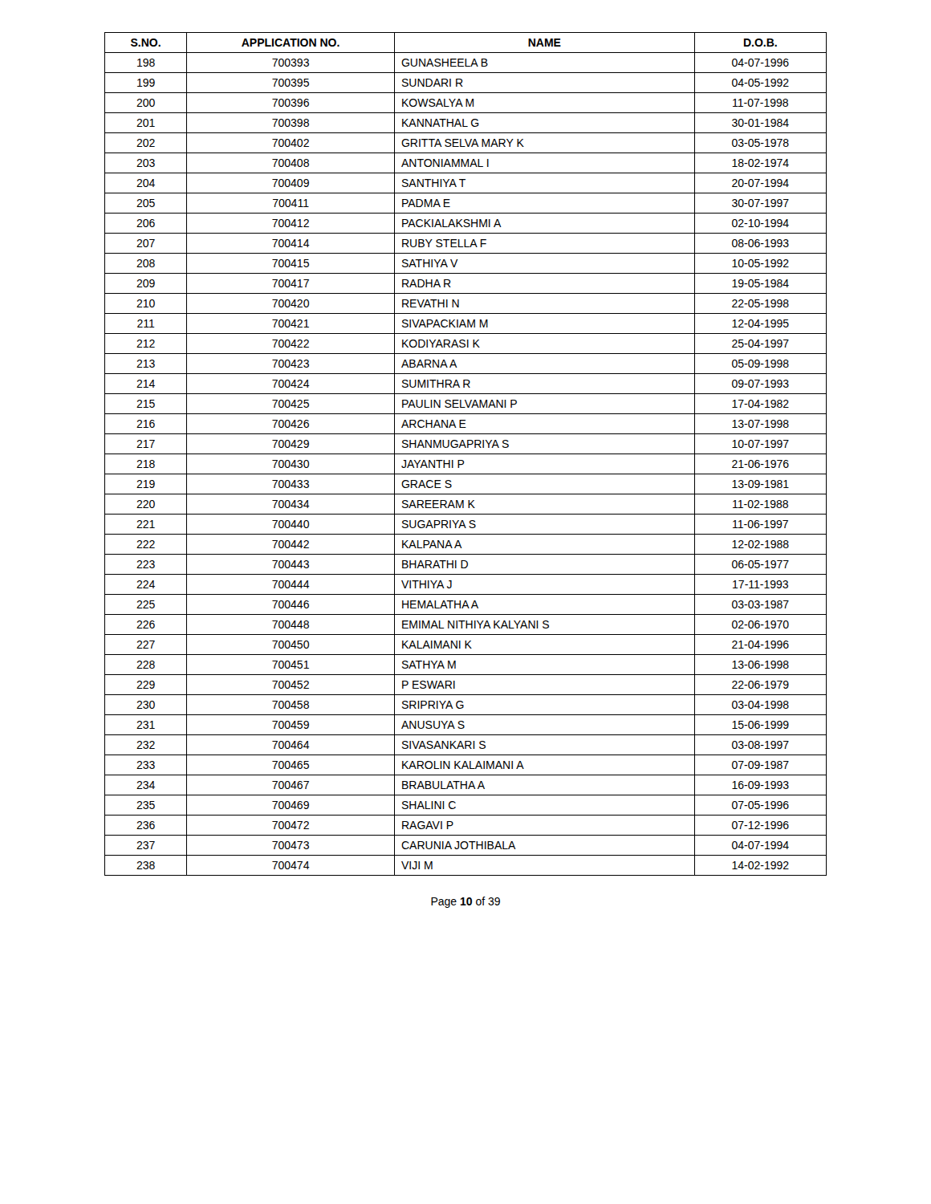| S.NO. | APPLICATION NO. | NAME | D.O.B. |
| --- | --- | --- | --- |
| 198 | 700393 | GUNASHEELA B | 04-07-1996 |
| 199 | 700395 | SUNDARI R | 04-05-1992 |
| 200 | 700396 | KOWSALYA M | 11-07-1998 |
| 201 | 700398 | KANNATHAL G | 30-01-1984 |
| 202 | 700402 | GRITTA SELVA MARY K | 03-05-1978 |
| 203 | 700408 | ANTONIAMMAL I | 18-02-1974 |
| 204 | 700409 | SANTHIYA T | 20-07-1994 |
| 205 | 700411 | PADMA E | 30-07-1997 |
| 206 | 700412 | PACKIALAKSHMI A | 02-10-1994 |
| 207 | 700414 | RUBY STELLA F | 08-06-1993 |
| 208 | 700415 | SATHIYA V | 10-05-1992 |
| 209 | 700417 | RADHA R | 19-05-1984 |
| 210 | 700420 | REVATHI N | 22-05-1998 |
| 211 | 700421 | SIVAPACKIAM M | 12-04-1995 |
| 212 | 700422 | KODIYARASI K | 25-04-1997 |
| 213 | 700423 | ABARNA A | 05-09-1998 |
| 214 | 700424 | SUMITHRA R | 09-07-1993 |
| 215 | 700425 | PAULIN SELVAMANI P | 17-04-1982 |
| 216 | 700426 | ARCHANA E | 13-07-1998 |
| 217 | 700429 | SHANMUGAPRIYA S | 10-07-1997 |
| 218 | 700430 | JAYANTHI P | 21-06-1976 |
| 219 | 700433 | GRACE S | 13-09-1981 |
| 220 | 700434 | SAREERAM K | 11-02-1988 |
| 221 | 700440 | SUGAPRIYA S | 11-06-1997 |
| 222 | 700442 | KALPANA A | 12-02-1988 |
| 223 | 700443 | BHARATHI D | 06-05-1977 |
| 224 | 700444 | VITHIYA J | 17-11-1993 |
| 225 | 700446 | HEMALATHA A | 03-03-1987 |
| 226 | 700448 | EMIMAL NITHIYA KALYANI S | 02-06-1970 |
| 227 | 700450 | KALAIMANI K | 21-04-1996 |
| 228 | 700451 | SATHYA M | 13-06-1998 |
| 229 | 700452 | P ESWARI | 22-06-1979 |
| 230 | 700458 | SRIPRIYA G | 03-04-1998 |
| 231 | 700459 | ANUSUYA S | 15-06-1999 |
| 232 | 700464 | SIVASANKARI S | 03-08-1997 |
| 233 | 700465 | KAROLIN KALAIMANI A | 07-09-1987 |
| 234 | 700467 | BRABULATHA A | 16-09-1993 |
| 235 | 700469 | SHALINI C | 07-05-1996 |
| 236 | 700472 | RAGAVI P | 07-12-1996 |
| 237 | 700473 | CARUNIA JOTHIBALA | 04-07-1994 |
| 238 | 700474 | VIJI M | 14-02-1992 |
Page 10 of 39